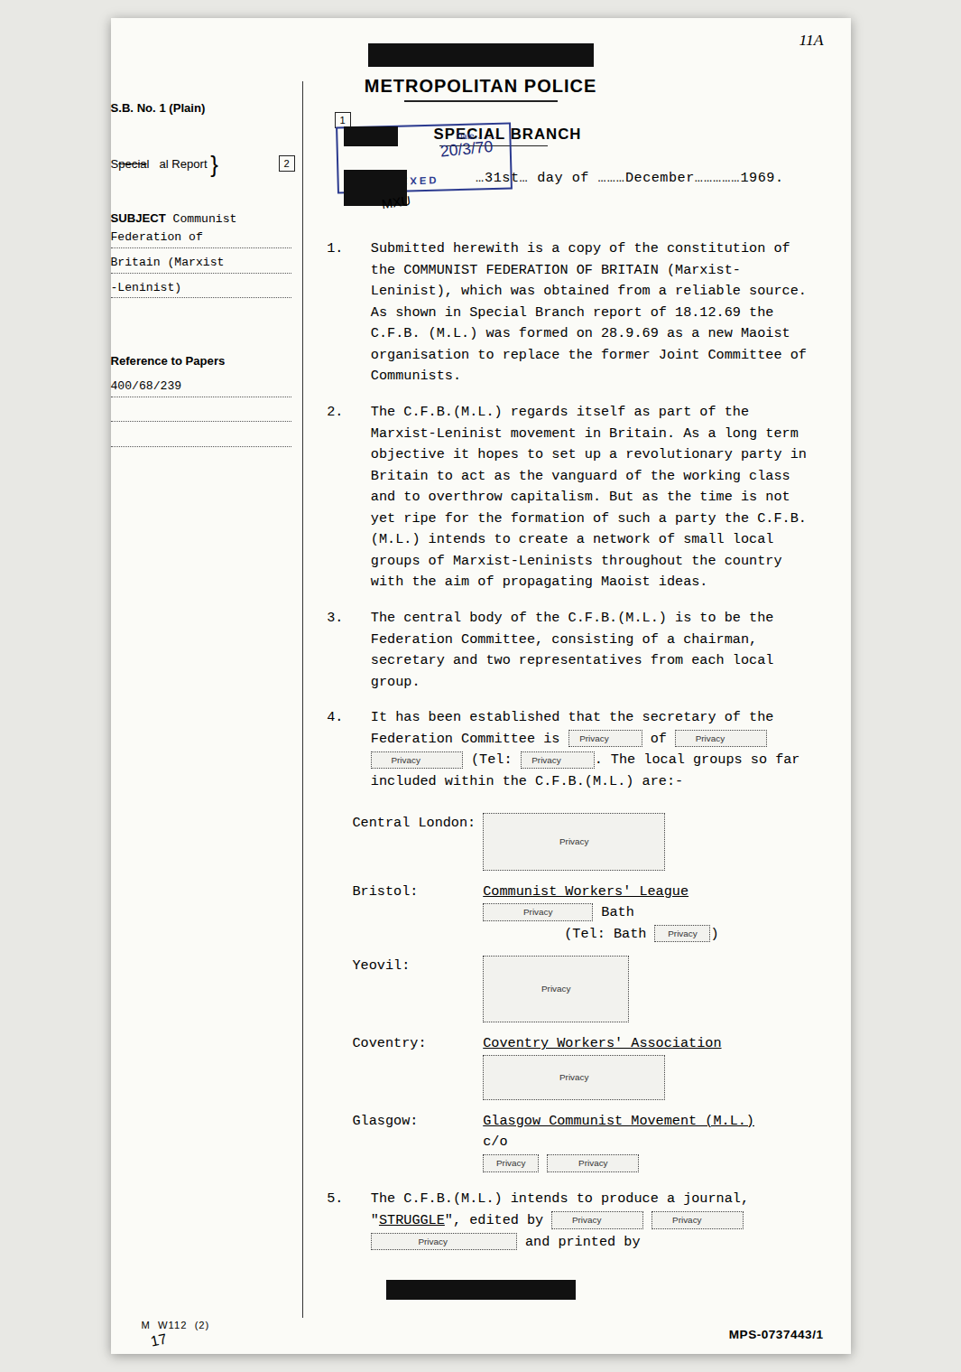11A
METROPOLITAN POLICE
SPECIAL BRANCH
…31st… day of ………December……………1969.
1
2
Date………
20/3/70
INDEXED
MXU
S.B. No. 1 (Plain)
Special al Report }
SUBJECT Communist
Federation of
Britain (Marxist
-Leninist)
Reference to Papers
400/68/239
1. Submitted herewith is a copy of the constitution of the COMMUNIST FEDERATION OF BRITAIN (Marxist-Leninist), which was obtained from a reliable source. As shown in Special Branch report of 18.12.69 the C.F.B. (M.L.) was formed on 28.9.69 as a new Maoist organisation to replace the former Joint Committee of Communists.
2. The C.F.B.(M.L.) regards itself as part of the Marxist-Leninist movement in Britain. As a long term objective it hopes to set up a revolutionary party in Britain to act as the vanguard of the working class and to overthrow capitalism. But as the time is not yet ripe for the formation of such a party the C.F.B.(M.L.) intends to create a network of small local groups of Marxist-Leninists throughout the country with the aim of propagating Maoist ideas.
3. The central body of the C.F.B.(M.L.) is to be the Federation Committee, consisting of a chairman, secretary and two representatives from each local group.
4. It has been established that the secretary of the Federation Committee is Privacy of Privacy
Privacy (Tel: Privacy. The local groups so far included within the C.F.B.(M.L.) are:-
| Central London: | Privacy |
| Bristol: | Communist Workers' League Privacy Bath (Tel: Bath Privacy ) |
| Yeovil: | Privacy |
| Coventry: | Coventry Workers' Association Privacy |
| Glasgow: | Glasgow Communist Movement (M.L.) c/o Privacy Privacy |
5. The C.F.B.(M.L.) intends to produce a journal, "STRUGGLE", edited by Privacy Privacy
Privacy and printed by
M W112 (2)
17
MPS-0737443/1